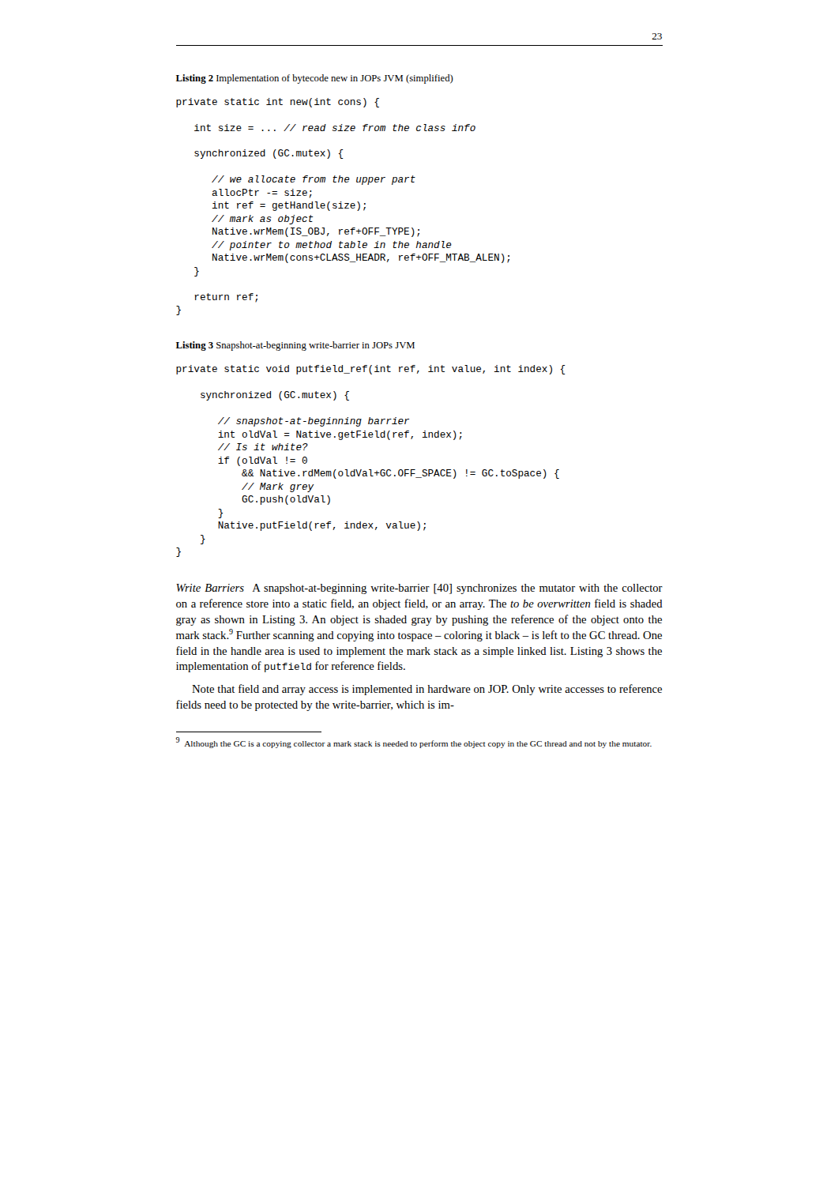23
Listing 2 Implementation of bytecode new in JOPs JVM (simplified)
private static int new(int cons) {

   int size = ... // read size from the class info

   synchronized (GC.mutex) {

      // we allocate from the upper part
      allocPtr -= size;
      int ref = getHandle(size);
      // mark as object
      Native.wrMem(IS_OBJ, ref+OFF_TYPE);
      // pointer to method table in the handle
      Native.wrMem(cons+CLASS_HEADR, ref+OFF_MTAB_ALEN);
   }

   return ref;
}
Listing 3 Snapshot-at-beginning write-barrier in JOPs JVM
private static void putfield_ref(int ref, int value, int index) {

    synchronized (GC.mutex) {

       // snapshot-at-beginning barrier
       int oldVal = Native.getField(ref, index);
       // Is it white?
       if (oldVal != 0
           && Native.rdMem(oldVal+GC.OFF_SPACE) != GC.toSpace) {
           // Mark grey
           GC.push(oldVal)
       }
       Native.putField(ref, index, value);
    }
}
Write Barriers A snapshot-at-beginning write-barrier [40] synchronizes the mutator with the collector on a reference store into a static field, an object field, or an array. The to be overwritten field is shaded gray as shown in Listing 3. An object is shaded gray by pushing the reference of the object onto the mark stack.9 Further scanning and copying into tospace – coloring it black – is left to the GC thread. One field in the handle area is used to implement the mark stack as a simple linked list. Listing 3 shows the implementation of putfield for reference fields.
Note that field and array access is implemented in hardware on JOP. Only write accesses to reference fields need to be protected by the write-barrier, which is im-
9 Although the GC is a copying collector a mark stack is needed to perform the object copy in the GC thread and not by the mutator.